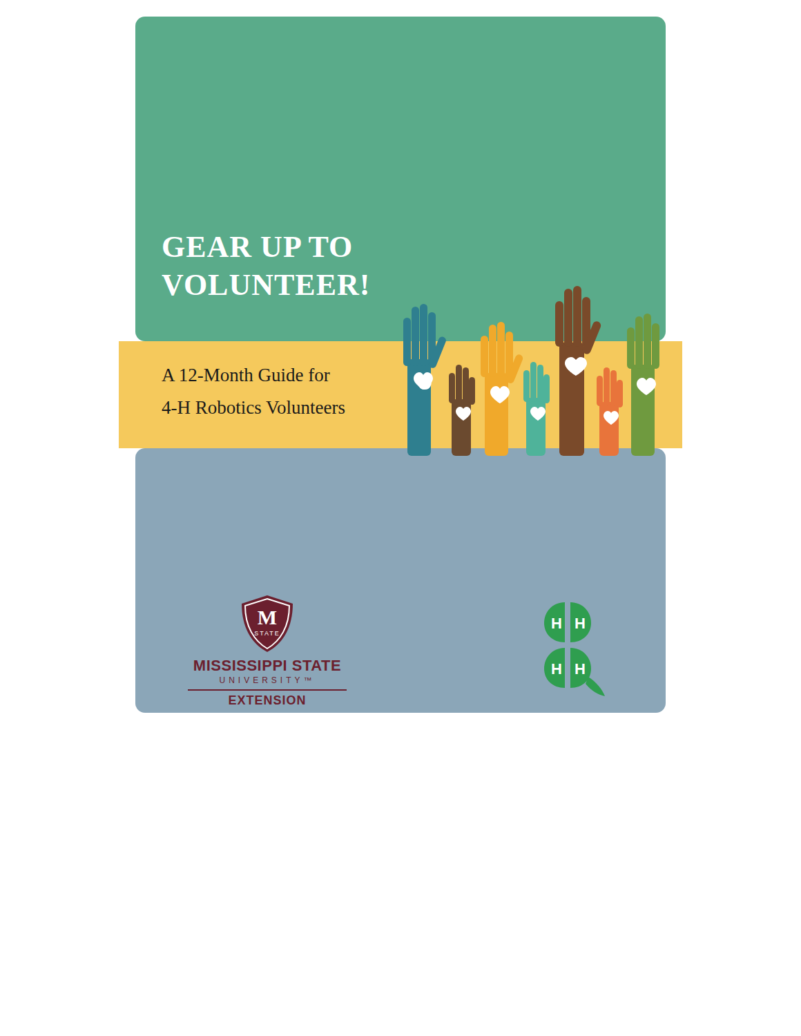Gear Up to
Volunteer!
A 12-Month Guide for
4-H Robotics Volunteers
M STATE
MISSISSIPPI STATE
UNIVERSITY™
EXTENSION
H H H H